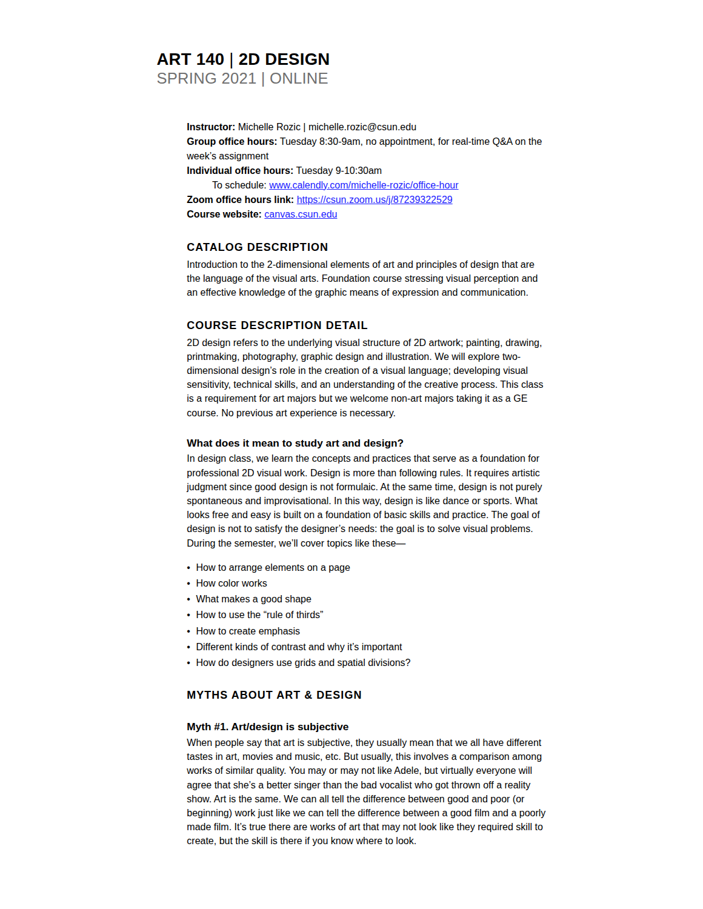ART 140 | 2D DESIGN
SPRING 2021 | ONLINE
Instructor: Michelle Rozic | michelle.rozic@csun.edu
Group office hours: Tuesday 8:30-9am, no appointment, for real-time Q&A on the week’s assignment
Individual office hours: Tuesday 9-10:30am
To schedule: www.calendly.com/michelle-rozic/office-hour
Zoom office hours link: https://csun.zoom.us/j/87239322529
Course website: canvas.csun.edu
CATALOG DESCRIPTION
Introduction to the 2-dimensional elements of art and principles of design that are the language of the visual arts. Foundation course stressing visual perception and an effective knowledge of the graphic means of expression and communication.
COURSE DESCRIPTION DETAIL
2D design refers to the underlying visual structure of 2D artwork; painting, drawing, printmaking, photography, graphic design and illustration. We will explore two-dimensional design’s role in the creation of a visual language; developing visual sensitivity, technical skills, and an understanding of the creative process. This class is a requirement for art majors but we welcome non-art majors taking it as a GE course. No previous art experience is necessary.
What does it mean to study art and design?
In design class, we learn the concepts and practices that serve as a foundation for professional 2D visual work. Design is more than following rules. It requires artistic judgment since good design is not formulaic. At the same time, design is not purely spontaneous and improvisational. In this way, design is like dance or sports. What looks free and easy is built on a foundation of basic skills and practice. The goal of design is not to satisfy the designer’s needs: the goal is to solve visual problems. During the semester, we’ll cover topics like these—
How to arrange elements on a page
How color works
What makes a good shape
How to use the “rule of thirds”
How to create emphasis
Different kinds of contrast and why it’s important
How do designers use grids and spatial divisions?
MYTHS ABOUT ART & DESIGN
Myth #1. Art/design is subjective
When people say that art is subjective, they usually mean that we all have different tastes in art, movies and music, etc. But usually, this involves a comparison among works of similar quality. You may or may not like Adele, but virtually everyone will agree that she’s a better singer than the bad vocalist who got thrown off a reality show. Art is the same. We can all tell the difference between good and poor (or beginning) work just like we can tell the difference between a good film and a poorly made film. It’s true there are works of art that may not look like they required skill to create, but the skill is there if you know where to look.